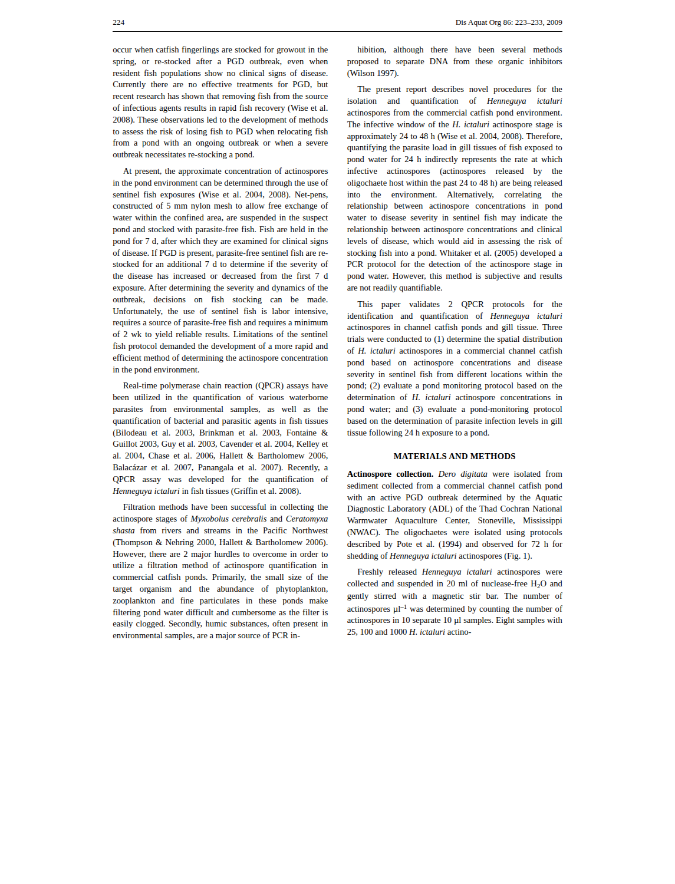224 Dis Aquat Org 86: 223–233, 2009
occur when catfish fingerlings are stocked for growout in the spring, or re-stocked after a PGD outbreak, even when resident fish populations show no clinical signs of disease. Currently there are no effective treatments for PGD, but recent research has shown that removing fish from the source of infectious agents results in rapid fish recovery (Wise et al. 2008). These observations led to the development of methods to assess the risk of losing fish to PGD when relocating fish from a pond with an ongoing outbreak or when a severe outbreak necessitates re-stocking a pond.
At present, the approximate concentration of actinospores in the pond environment can be determined through the use of sentinel fish exposures (Wise et al. 2004, 2008). Net-pens, constructed of 5 mm nylon mesh to allow free exchange of water within the confined area, are suspended in the suspect pond and stocked with parasite-free fish. Fish are held in the pond for 7 d, after which they are examined for clinical signs of disease. If PGD is present, parasite-free sentinel fish are re-stocked for an additional 7 d to determine if the severity of the disease has increased or decreased from the first 7 d exposure. After determining the severity and dynamics of the outbreak, decisions on fish stocking can be made. Unfortunately, the use of sentinel fish is labor intensive, requires a source of parasite-free fish and requires a minimum of 2 wk to yield reliable results. Limitations of the sentinel fish protocol demanded the development of a more rapid and efficient method of determining the actinospore concentration in the pond environment.
Real-time polymerase chain reaction (QPCR) assays have been utilized in the quantification of various waterborne parasites from environmental samples, as well as the quantification of bacterial and parasitic agents in fish tissues (Bilodeau et al. 2003, Brinkman et al. 2003, Fontaine & Guillot 2003, Guy et al. 2003, Cavender et al. 2004, Kelley et al. 2004, Chase et al. 2006, Hallett & Bartholomew 2006, Balacázar et al. 2007, Panangala et al. 2007). Recently, a QPCR assay was developed for the quantification of Henneguya ictaluri in fish tissues (Griffin et al. 2008).
Filtration methods have been successful in collecting the actinospore stages of Myxobolus cerebralis and Ceratomyxa shasta from rivers and streams in the Pacific Northwest (Thompson & Nehring 2000, Hallett & Bartholomew 2006). However, there are 2 major hurdles to overcome in order to utilize a filtration method of actinospore quantification in commercial catfish ponds. Primarily, the small size of the target organism and the abundance of phytoplankton, zooplankton and fine particulates in these ponds make filtering pond water difficult and cumbersome as the filter is easily clogged. Secondly, humic substances, often present in environmental samples, are a major source of PCR in-
hibition, although there have been several methods proposed to separate DNA from these organic inhibitors (Wilson 1997).
The present report describes novel procedures for the isolation and quantification of Henneguya ictaluri actinospores from the commercial catfish pond environment. The infective window of the H. ictaluri actinospore stage is approximately 24 to 48 h (Wise et al. 2004, 2008). Therefore, quantifying the parasite load in gill tissues of fish exposed to pond water for 24 h indirectly represents the rate at which infective actinospores (actinospores released by the oligochaete host within the past 24 to 48 h) are being released into the environment. Alternatively, correlating the relationship between actinospore concentrations in pond water to disease severity in sentinel fish may indicate the relationship between actinospore concentrations and clinical levels of disease, which would aid in assessing the risk of stocking fish into a pond. Whitaker et al. (2005) developed a PCR protocol for the detection of the actinospore stage in pond water. However, this method is subjective and results are not readily quantifiable.
This paper validates 2 QPCR protocols for the identification and quantification of Henneguya ictaluri actinospores in channel catfish ponds and gill tissue. Three trials were conducted to (1) determine the spatial distribution of H. ictaluri actinospores in a commercial channel catfish pond based on actinospore concentrations and disease severity in sentinel fish from different locations within the pond; (2) evaluate a pond monitoring protocol based on the determination of H. ictaluri actinospore concentrations in pond water; and (3) evaluate a pond-monitoring protocol based on the determination of parasite infection levels in gill tissue following 24 h exposure to a pond.
MATERIALS AND METHODS
Actinospore collection.
Dero digitata were isolated from sediment collected from a commercial channel catfish pond with an active PGD outbreak determined by the Aquatic Diagnostic Laboratory (ADL) of the Thad Cochran National Warmwater Aquaculture Center, Stoneville, Mississippi (NWAC). The oligochaetes were isolated using protocols described by Pote et al. (1994) and observed for 72 h for shedding of Henneguya ictaluri actinospores (Fig. 1).
Freshly released Henneguya ictaluri actinospores were collected and suspended in 20 ml of nuclease-free H2O and gently stirred with a magnetic stir bar. The number of actinospores µl–1 was determined by counting the number of actinospores in 10 separate 10 µl samples. Eight samples with 25, 100 and 1000 H. ictaluri actino-